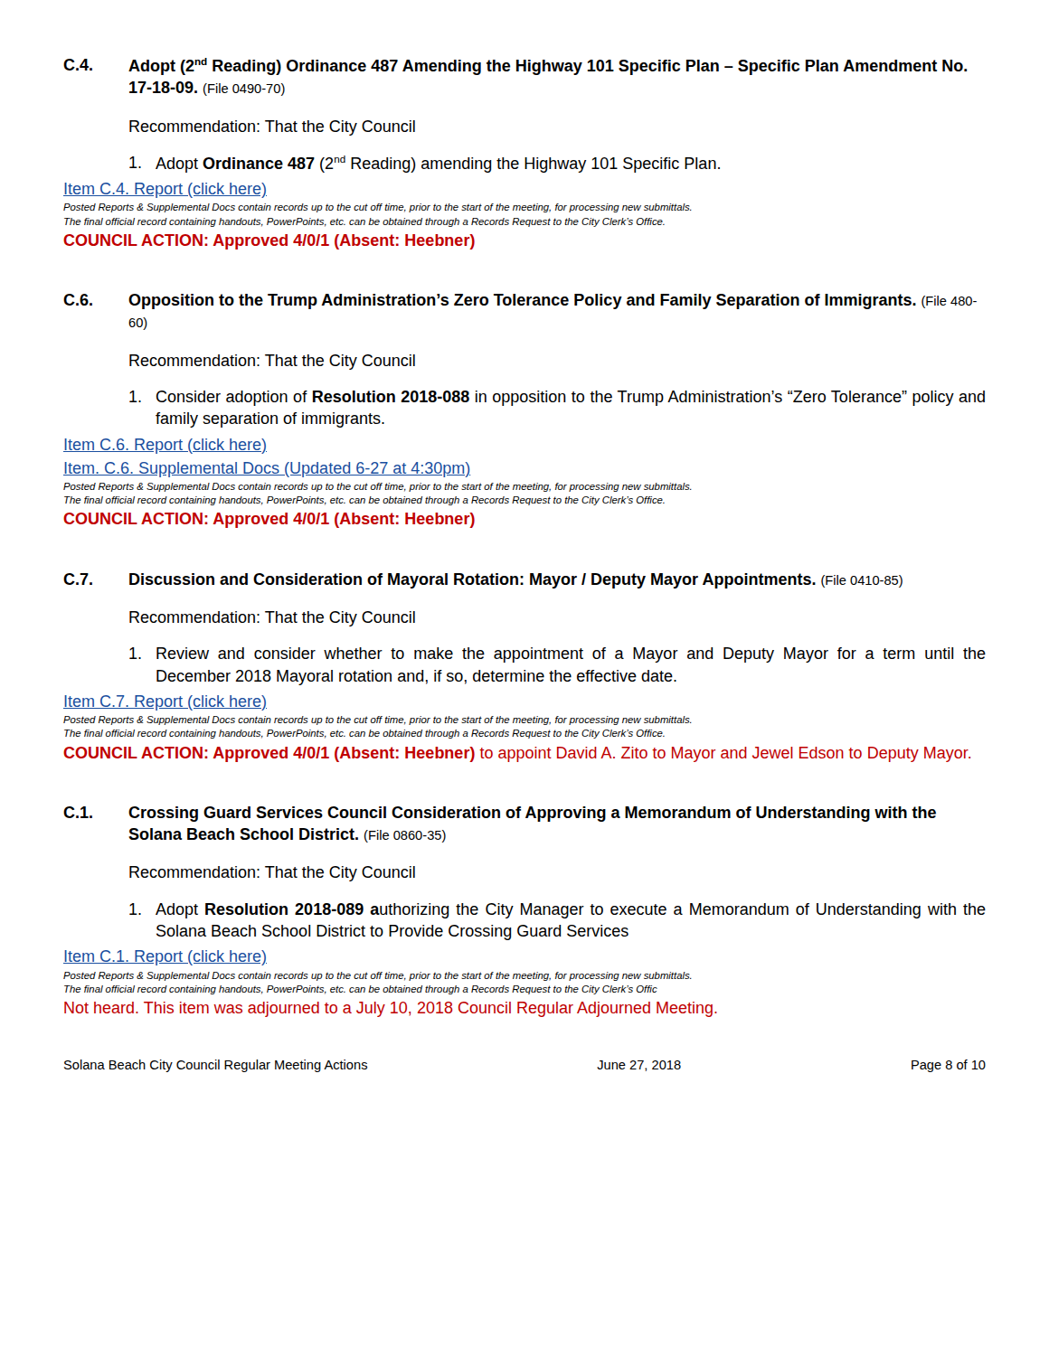C.4.
Adopt (2nd Reading) Ordinance 487 Amending the Highway 101 Specific Plan – Specific Plan Amendment No. 17-18-09. (File 0490-70)
Recommendation: That the City Council
1.
Adopt Ordinance 487 (2nd Reading) amending the Highway 101 Specific Plan.
Item C.4. Report (click here)
Posted Reports & Supplemental Docs contain records up to the cut off time, prior to the start of the meeting, for processing new submittals.
The final official record containing handouts, PowerPoints, etc. can be obtained through a Records Request to the City Clerk’s Office.
COUNCIL ACTION: Approved 4/0/1 (Absent: Heebner)
C.6.
Opposition to the Trump Administration’s Zero Tolerance Policy and Family Separation of Immigrants. (File 480-60)
Recommendation: That the City Council
1.
Consider adoption of Resolution 2018-088 in opposition to the Trump Administration’s “Zero Tolerance” policy and family separation of immigrants.
Item C.6. Report (click here) Item. C.6. Supplemental Docs (Updated 6-27 at 4:30pm)
Posted Reports & Supplemental Docs contain records up to the cut off time, prior to the start of the meeting, for processing new submittals.
The final official record containing handouts, PowerPoints, etc. can be obtained through a Records Request to the City Clerk’s Office.
COUNCIL ACTION: Approved 4/0/1 (Absent: Heebner)
C.7.
Discussion and Consideration of Mayoral Rotation: Mayor / Deputy Mayor Appointments. (File 0410-85)
Recommendation: That the City Council
1.
Review and consider whether to make the appointment of a Mayor and Deputy Mayor for a term until the December 2018 Mayoral rotation and, if so, determine the effective date.
Item C.7. Report (click here)
Posted Reports & Supplemental Docs contain records up to the cut off time, prior to the start of the meeting, for processing new submittals.
The final official record containing handouts, PowerPoints, etc. can be obtained through a Records Request to the City Clerk’s Office.
COUNCIL ACTION: Approved 4/0/1 (Absent: Heebner) to appoint David A. Zito to Mayor and Jewel Edson to Deputy Mayor.
C.1.
Crossing Guard Services Council Consideration of Approving a Memorandum of Understanding with the Solana Beach School District. (File 0860-35)
Recommendation: That the City Council
1.
Adopt Resolution 2018-089 authorizing the City Manager to execute a Memorandum of Understanding with the Solana Beach School District to Provide Crossing Guard Services
Item C.1. Report (click here)
Posted Reports & Supplemental Docs contain records up to the cut off time, prior to the start of the meeting, for processing new submittals.
The final official record containing handouts, PowerPoints, etc. can be obtained through a Records Request to the City Clerk’s Offic
Not heard. This item was adjourned to a July 10, 2018 Council Regular Adjourned Meeting.
Solana Beach City Council Regular Meeting Actions
June 27, 2018
Page 8 of 10